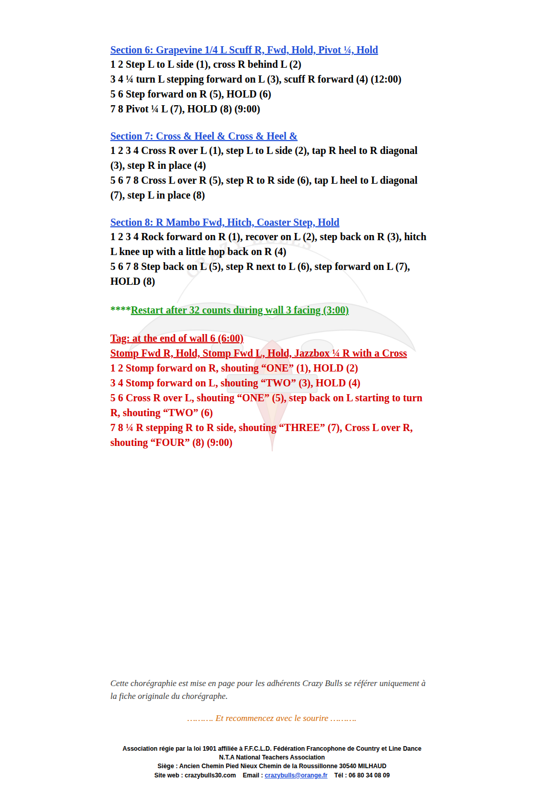COUNTRY CRAZY BULLS
Section 6: Grapevine 1/4 L Scuff R, Fwd, Hold, Pivot ¼, Hold
1 2 Step L to L side (1), cross R behind L (2)
3 4 ¼ turn L stepping forward on L (3), scuff R forward (4) (12:00)
5 6 Step forward on R (5), HOLD (6)
7 8 Pivot ¼ L (7), HOLD (8) (9:00)
Section 7: Cross & Heel & Cross & Heel &
1 2 3 4 Cross R over L (1), step L to L side (2), tap R heel to R diagonal (3), step R in place (4)
5 6 7 8 Cross L over R (5), step R to R side (6), tap L heel to L diagonal (7), step L in place (8)
Section 8: R Mambo Fwd, Hitch, Coaster Step, Hold
1 2 3 4 Rock forward on R (1), recover on L (2), step back on R (3), hitch L knee up with a little hop back on R (4)
5 6 7 8 Step back on L (5), step R next to L (6), step forward on L (7), HOLD (8)
****Restart after 32 counts during wall 3 facing (3:00)
Tag: at the end of wall 6 (6:00)
Stomp Fwd R, Hold, Stomp Fwd L, Hold, Jazzbox ¼ R with a Cross
1 2 Stomp forward on R, shouting “ONE” (1), HOLD (2)
3 4 Stomp forward on L, shouting “TWO” (3), HOLD (4)
5 6 Cross R over L, shouting “ONE” (5), step back on L starting to turn R, shouting “TWO” (6)
7 8 ¼ R stepping R to R side, shouting “THREE” (7), Cross L over R, shouting “FOUR” (8) (9:00)
Cette chorégraphie est mise en page pour les adhérents Crazy Bulls se référer uniquement à la fiche originale du chorégraphe.
………. Et recommencez avec le sourire ……….
Association régie par la loi 1901 affiliée à F.F.C.L.D. Fédération Francophone de Country et Line Dance
N.T.A National Teachers Association
Siège : Ancien Chemin Pied Nieux Chemin de la Roussillonne 30540 MILHAUD
Site web : crazybulls30.com Email : crazybulls@orange.fr Tél : 06 80 34 08 09